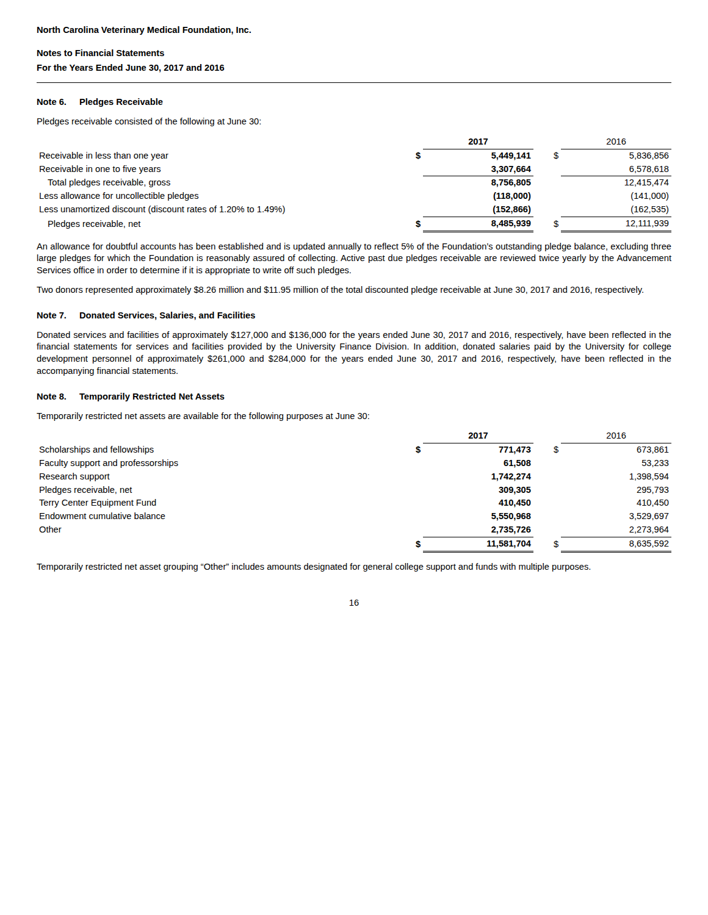North Carolina Veterinary Medical Foundation, Inc.
Notes to Financial Statements
For the Years Ended June 30, 2017 and 2016
Note 6. Pledges Receivable
Pledges receivable consisted of the following at June 30:
| | | 2017 | | 2016 |
| Receivable in less than one year | $ | 5,449,141 | $ | 5,836,856 |
| Receivable in one to five years | | 3,307,664 | | 6,578,618 |
| Total pledges receivable, gross | | 8,756,805 | | 12,415,474 |
| Less allowance for uncollectible pledges | | (118,000) | | (141,000) |
| Less unamortized discount (discount rates of 1.20% to 1.49%) | | (152,866) | | (162,535) |
| Pledges receivable, net | $ | 8,485,939 | $ | 12,111,939 |
An allowance for doubtful accounts has been established and is updated annually to reflect 5% of the Foundation’s outstanding pledge balance, excluding three large pledges for which the Foundation is reasonably assured of collecting. Active past due pledges receivable are reviewed twice yearly by the Advancement Services office in order to determine if it is appropriate to write off such pledges.
Two donors represented approximately $8.26 million and $11.95 million of the total discounted pledge receivable at June 30, 2017 and 2016, respectively.
Note 7. Donated Services, Salaries, and Facilities
Donated services and facilities of approximately $127,000 and $136,000 for the years ended June 30, 2017 and 2016, respectively, have been reflected in the financial statements for services and facilities provided by the University Finance Division. In addition, donated salaries paid by the University for college development personnel of approximately $261,000 and $284,000 for the years ended June 30, 2017 and 2016, respectively, have been reflected in the accompanying financial statements.
Note 8. Temporarily Restricted Net Assets
Temporarily restricted net assets are available for the following purposes at June 30:
| | | 2017 | | 2016 |
| Scholarships and fellowships | $ | 771,473 | $ | 673,861 |
| Faculty support and professorships | | 61,508 | | 53,233 |
| Research support | | 1,742,274 | | 1,398,594 |
| Pledges receivable, net | | 309,305 | | 295,793 |
| Terry Center Equipment Fund | | 410,450 | | 410,450 |
| Endowment cumulative balance | | 5,550,968 | | 3,529,697 |
| Other | | 2,735,726 | | 2,273,964 |
| | $ | 11,581,704 | $ | 8,635,592 |
Temporarily restricted net asset grouping “Other” includes amounts designated for general college support and funds with multiple purposes.
16